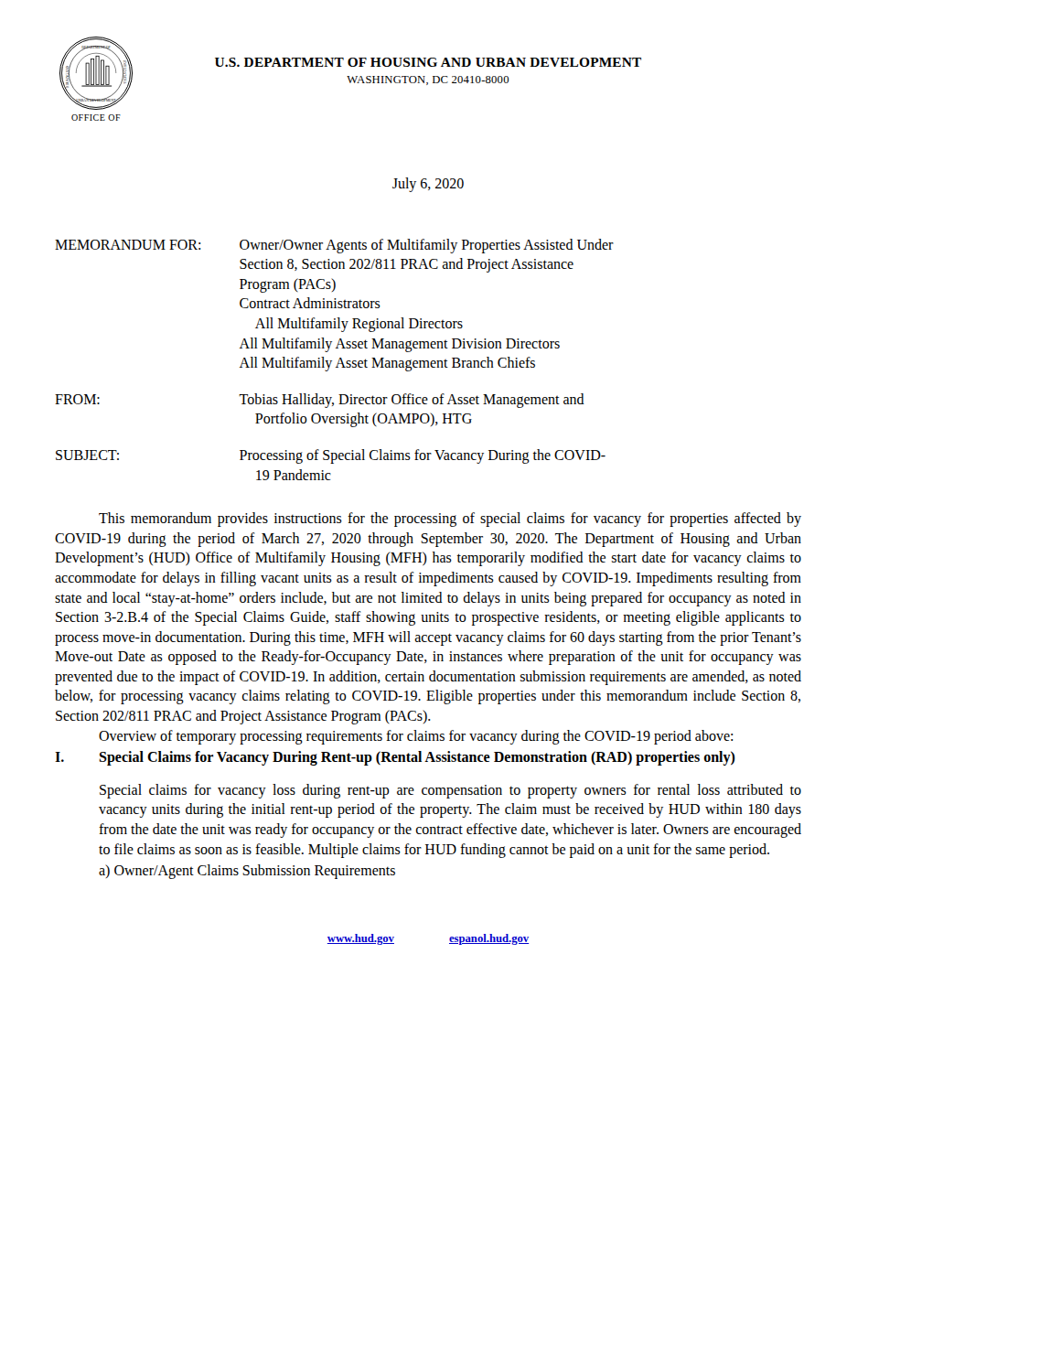DEPARTMENT OF URBAN DEVELOPMENT HOUSING AND UNITED STATES
OFFICE OF
U.S. DEPARTMENT OF HOUSING AND URBAN DEVELOPMENT
WASHINGTON, DC 20410-8000
July 6, 2020
| MEMORANDUM FOR: | Owner/Owner Agents of Multifamily Properties Assisted Under Section 8, Section 202/811 PRAC and Project Assistance Program (PACs) Contract Administrators All Multifamily Regional Directors All Multifamily Asset Management Division Directors All Multifamily Asset Management Branch Chiefs |
| FROM: | Tobias Halliday, Director Office of Asset Management and Portfolio Oversight (OAMPO), HTG |
| SUBJECT: | Processing of Special Claims for Vacancy During the COVID- 19 Pandemic |
This memorandum provides instructions for the processing of special claims for vacancy for properties affected by COVID-19 during the period of March 27, 2020 through September 30, 2020. The Department of Housing and Urban Development’s (HUD) Office of Multifamily Housing (MFH) has temporarily modified the start date for vacancy claims to accommodate for delays in filling vacant units as a result of impediments caused by COVID-19. Impediments resulting from state and local “stay-at-home” orders include, but are not limited to delays in units being prepared for occupancy as noted in Section 3-2.B.4 of the Special Claims Guide, staff showing units to prospective residents, or meeting eligible applicants to process move-in documentation. During this time, MFH will accept vacancy claims for 60 days starting from the prior Tenant’s Move-out Date as opposed to the Ready-for-Occupancy Date, in instances where preparation of the unit for occupancy was prevented due to the impact of COVID-19. In addition, certain documentation submission requirements are amended, as noted below, for processing vacancy claims relating to COVID-19. Eligible properties under this memorandum include Section 8, Section 202/811 PRAC and Project Assistance Program (PACs).
Overview of temporary processing requirements for claims for vacancy during the COVID-19 period above:
I.
Special Claims for Vacancy During Rent-up (Rental Assistance Demonstration (RAD) properties only)
Special claims for vacancy loss during rent-up are compensation to property owners for rental loss attributed to vacancy units during the initial rent-up period of the property. The claim must be received by HUD within 180 days from the date the unit was ready for occupancy or the contract effective date, whichever is later. Owners are encouraged to file claims as soon as is feasible. Multiple claims for HUD funding cannot be paid on a unit for the same period.
a) Owner/Agent Claims Submission Requirements
www.hud.gov espanol.hud.gov